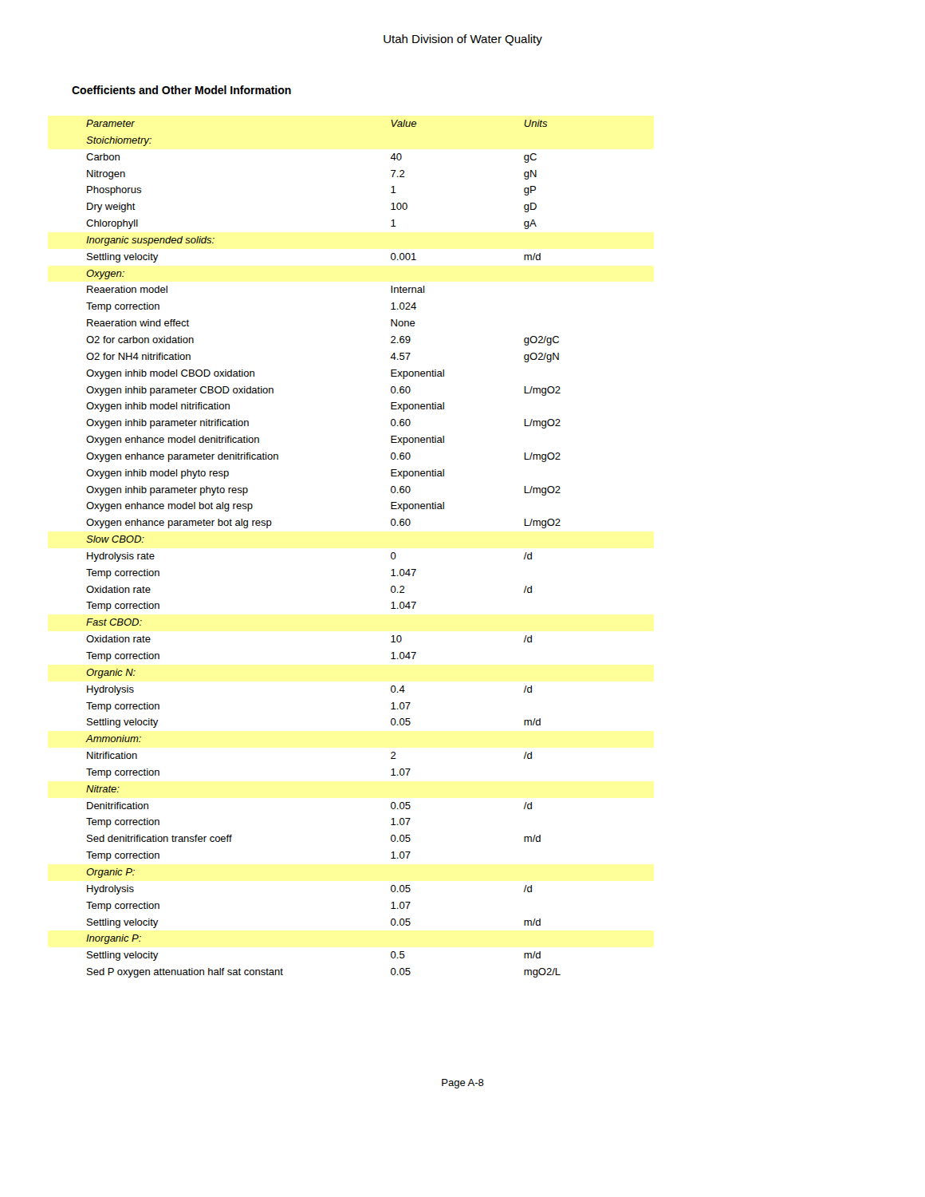Utah Division of Water Quality
Coefficients and Other Model Information
| Parameter | Value | Units |
| Stoichiometry: | | |
| Carbon | 40 | gC |
| Nitrogen | 7.2 | gN |
| Phosphorus | 1 | gP |
| Dry weight | 100 | gD |
| Chlorophyll | 1 | gA |
| Inorganic suspended solids: | | |
| Settling velocity | 0.001 | m/d |
| Oxygen: | | |
| Reaeration model | Internal | |
| Temp correction | 1.024 | |
| Reaeration wind effect | None | |
| O2 for carbon oxidation | 2.69 | gO2/gC |
| O2 for NH4 nitrification | 4.57 | gO2/gN |
| Oxygen inhib model CBOD oxidation | Exponential | |
| Oxygen inhib parameter CBOD oxidation | 0.60 | L/mgO2 |
| Oxygen inhib model nitrification | Exponential | |
| Oxygen inhib parameter nitrification | 0.60 | L/mgO2 |
| Oxygen enhance model denitrification | Exponential | |
| Oxygen enhance parameter denitrification | 0.60 | L/mgO2 |
| Oxygen inhib model phyto resp | Exponential | |
| Oxygen inhib parameter phyto resp | 0.60 | L/mgO2 |
| Oxygen enhance model bot alg resp | Exponential | |
| Oxygen enhance parameter bot alg resp | 0.60 | L/mgO2 |
| Slow CBOD: | | |
| Hydrolysis rate | 0 | /d |
| Temp correction | 1.047 | |
| Oxidation rate | 0.2 | /d |
| Temp correction | 1.047 | |
| Fast CBOD: | | |
| Oxidation rate | 10 | /d |
| Temp correction | 1.047 | |
| Organic N: | | |
| Hydrolysis | 0.4 | /d |
| Temp correction | 1.07 | |
| Settling velocity | 0.05 | m/d |
| Ammonium: | | |
| Nitrification | 2 | /d |
| Temp correction | 1.07 | |
| Nitrate: | | |
| Denitrification | 0.05 | /d |
| Temp correction | 1.07 | |
| Sed denitrification transfer coeff | 0.05 | m/d |
| Temp correction | 1.07 | |
| Organic P: | | |
| Hydrolysis | 0.05 | /d |
| Temp correction | 1.07 | |
| Settling velocity | 0.05 | m/d |
| Inorganic P: | | |
| Settling velocity | 0.5 | m/d |
| Sed P oxygen attenuation half sat constant | 0.05 | mgO2/L |
Page A-8